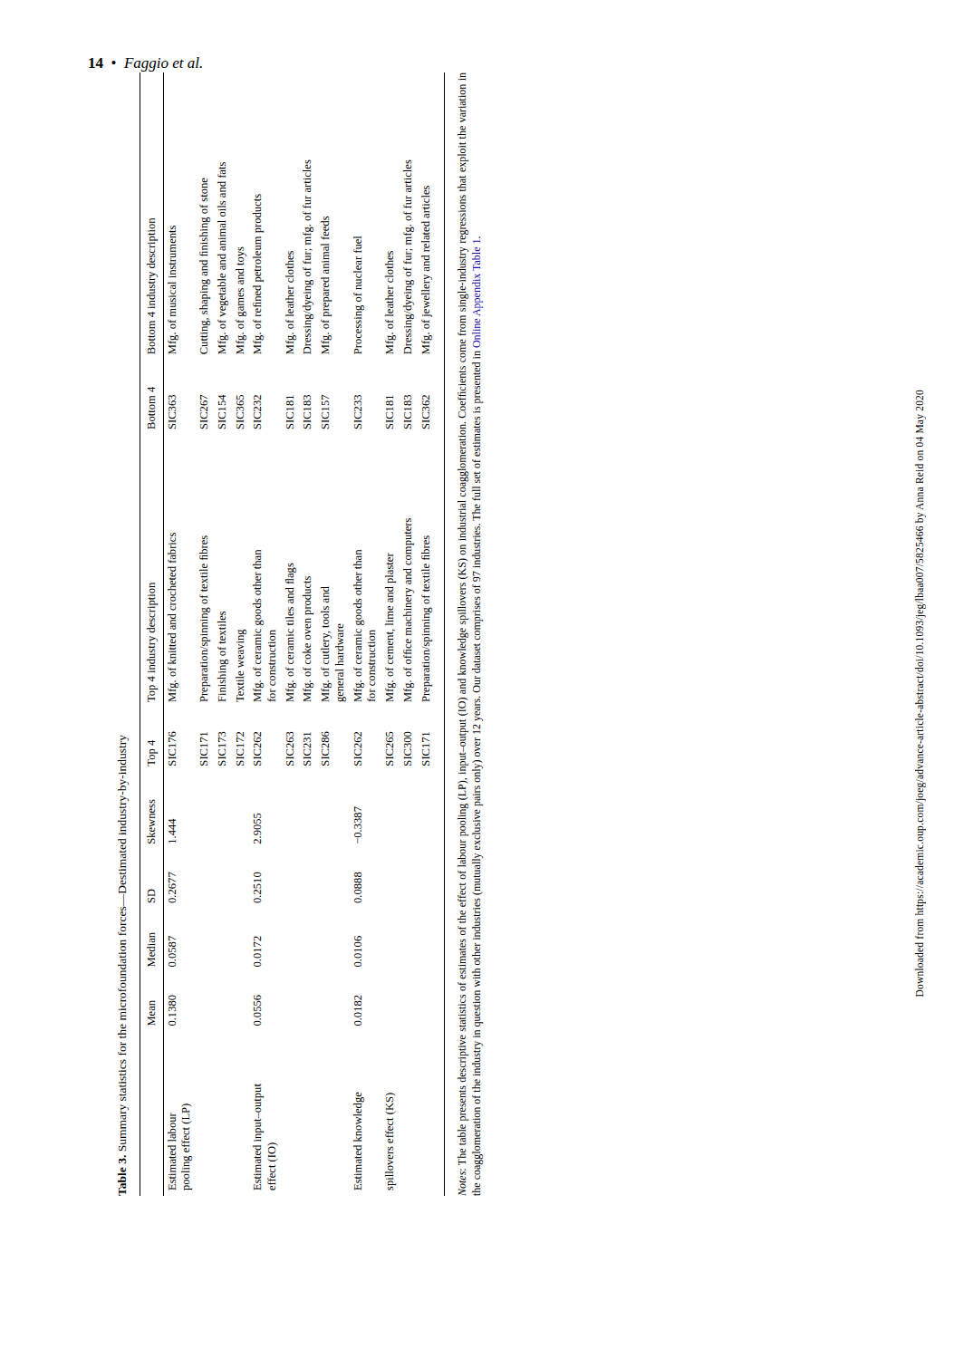14 • Faggio et al.
Downloaded from https://academic.oup.com/joeg/advance-article-abstract/doi/10.1093/jeg/lbaa007/5825466 by Anna Reid on 04 May 2020
Table 3. Summary statistics for the microfoundation forces—Destimated industry-by-industry
| | Mean | Median | SD | Skewness | Top 4 | Top 4 industry description | Bottom 4 | Bottom 4 industry description |
| --- | --- | --- | --- | --- | --- | --- | --- | --- |
| Estimated labour pooling effect (LP) | 0.1380 | 0.0587 | 0.2677 | 1.444 | SIC176 | Mfg. of knitted and crocheted fabrics | SIC363 | Mfg. of musical instruments |
| | | | | | SIC171 | Preparation/spinning of textile ﬁbres | SIC267 | Cutting, shaping and ﬁnishing of stone |
| | | | | | SIC173 | Finishing of textiles | SIC154 | Mfg. of vegetable and animal oils and fats |
| | | | | | SIC172 | Textile weaving | SIC365 | Mfg. of games and toys |
| Estimated input–output effect (IO) | 0.0556 | 0.0172 | 0.2510 | 2.9055 | SIC262 | Mfg. of ceramic goods other than for construction | SIC232 | Mfg. of reﬁned petroleum products |
| | | | | | SIC263 | Mfg. of ceramic tiles and ﬂags | SIC181 | Mfg. of leather clothes |
| | | | | | SIC231 | Mfg. of coke oven products | SIC183 | Dressing/dyeing of fur; mfg. of fur articles |
| | | | | | SIC286 | Mfg. of cutlery, tools and general hardware | SIC157 | Mfg. of prepared animal feeds |
| Estimated knowledge | 0.0182 | 0.0106 | 0.0888 | −0.3387 | SIC262 | Mfg. of ceramic goods other than for construction | SIC233 | Processing of nuclear fuel |
| spillovers effect (KS) | | | | | SIC265 | Mfg. of cement, lime and plaster | SIC181 | Mfg. of leather clothes |
| | | | | | SIC300 | Mfg. of ofﬁce machinery and computers | SIC183 | Dressing/dyeing of fur; mfg. of fur articles |
| | | | | | SIC171 | Preparation/spinning of textile ﬁbres | SIC362 | Mfg. of jewellery and related articles |
Notes: The table presents descriptive statistics of estimates of the effect of labour pooling (LP), input–output (IO) and knowledge spillovers (KS) on industrial coagglomeration. Coefﬁcients come from single-industry regressions that exploit the variation in the coagglomeration of the industry in question with other industries (mutually exclusive pairs only) over 12 years. Our dataset comprises of 97 industries. The full set of estimates is presented in Online Appendix Table 1.